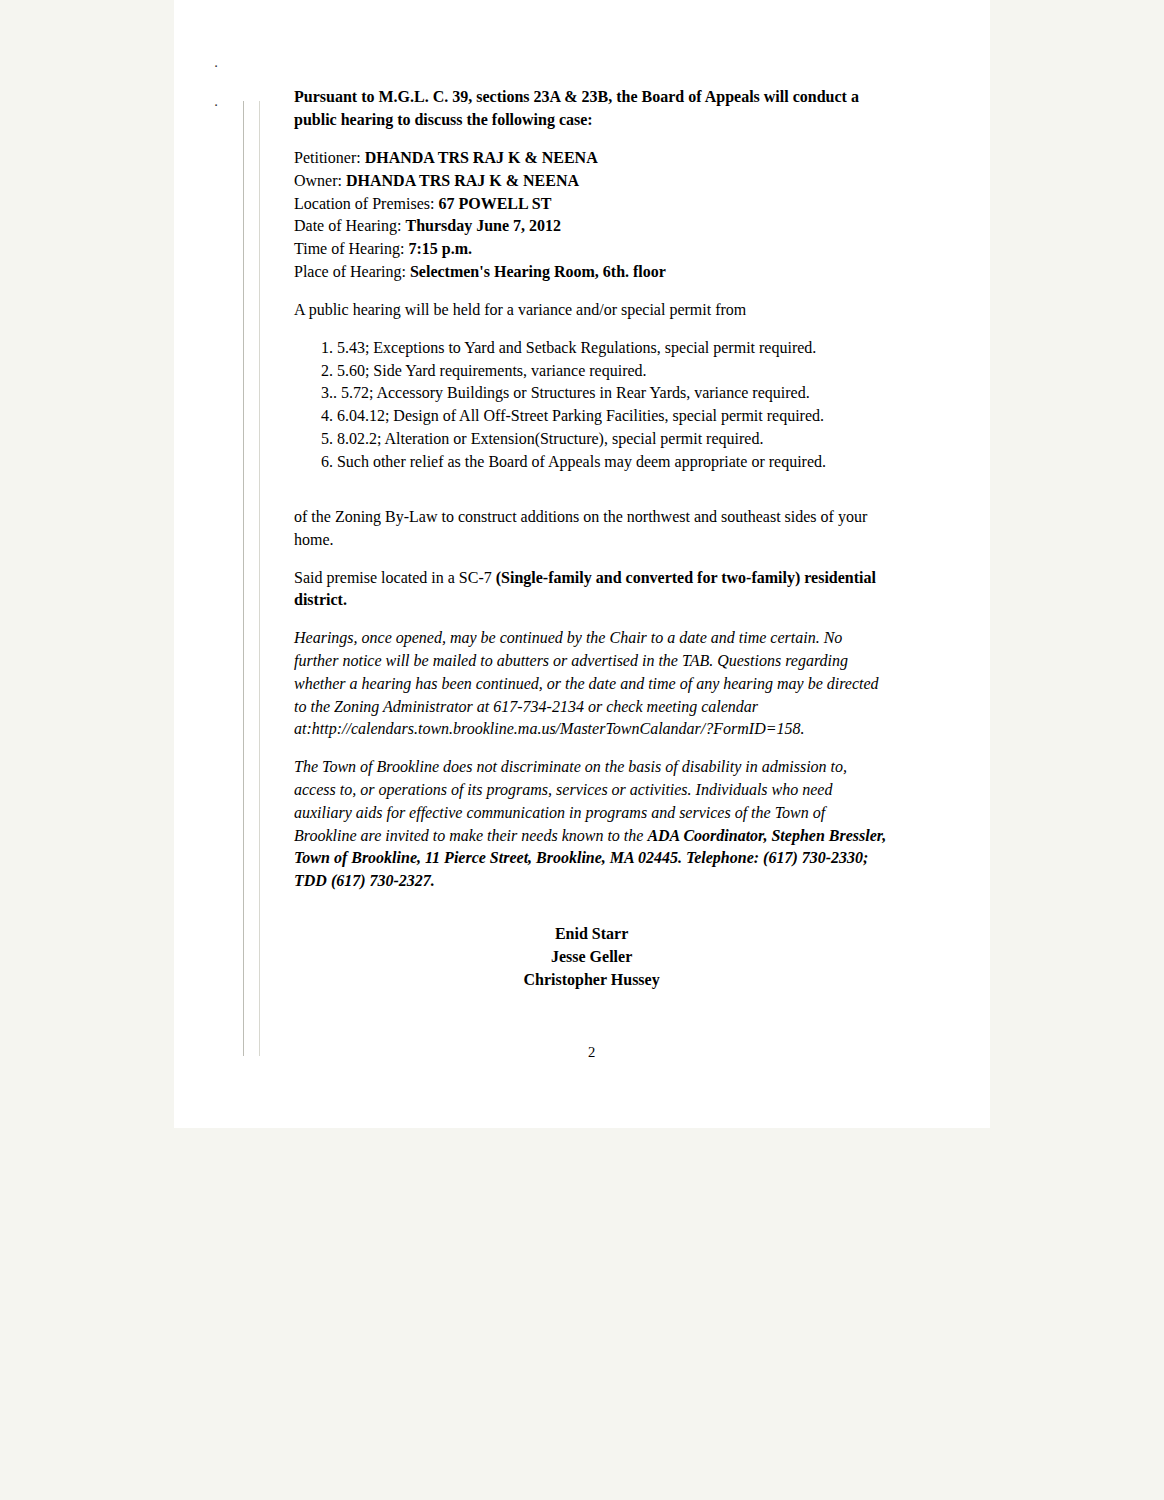. .
Pursuant to M.G.L. C. 39, sections 23A & 23B, the Board of Appeals will conduct a public hearing to discuss the following case:
Petitioner: DHANDA TRS RAJ K & NEENA
Owner: DHANDA TRS RAJ K & NEENA
Location of Premises: 67 POWELL ST
Date of Hearing: Thursday June 7, 2012
Time of Hearing: 7:15 p.m.
Place of Hearing: Selectmen's Hearing Room, 6th. floor
A public hearing will be held for a variance and/or special permit from
1. 5.43; Exceptions to Yard and Setback Regulations, special permit required.
2. 5.60; Side Yard requirements, variance required.
3.. 5.72; Accessory Buildings or Structures in Rear Yards, variance required.
4. 6.04.12; Design of All Off-Street Parking Facilities, special permit required.
5. 8.02.2; Alteration or Extension(Structure), special permit required.
6. Such other relief as the Board of Appeals may deem appropriate or required.
of the Zoning By-Law to construct additions on the northwest and southeast sides of your home.
Said premise located in a SC-7 (Single-family and converted for two-family) residential district.
Hearings, once opened, may be continued by the Chair to a date and time certain. No further notice will be mailed to abutters or advertised in the TAB. Questions regarding whether a hearing has been continued, or the date and time of any hearing may be directed to the Zoning Administrator at 617-734-2134 or check meeting calendar at:http://calendars.town.brookline.ma.us/MasterTownCalandar/?FormID=158.
The Town of Brookline does not discriminate on the basis of disability in admission to, access to, or operations of its programs, services or activities. Individuals who need auxiliary aids for effective communication in programs and services of the Town of Brookline are invited to make their needs known to the ADA Coordinator, Stephen Bressler, Town of Brookline, 11 Pierce Street, Brookline, MA 02445. Telephone: (617) 730-2330; TDD (617) 730-2327.
Enid Starr
Jesse Geller
Christopher Hussey
2